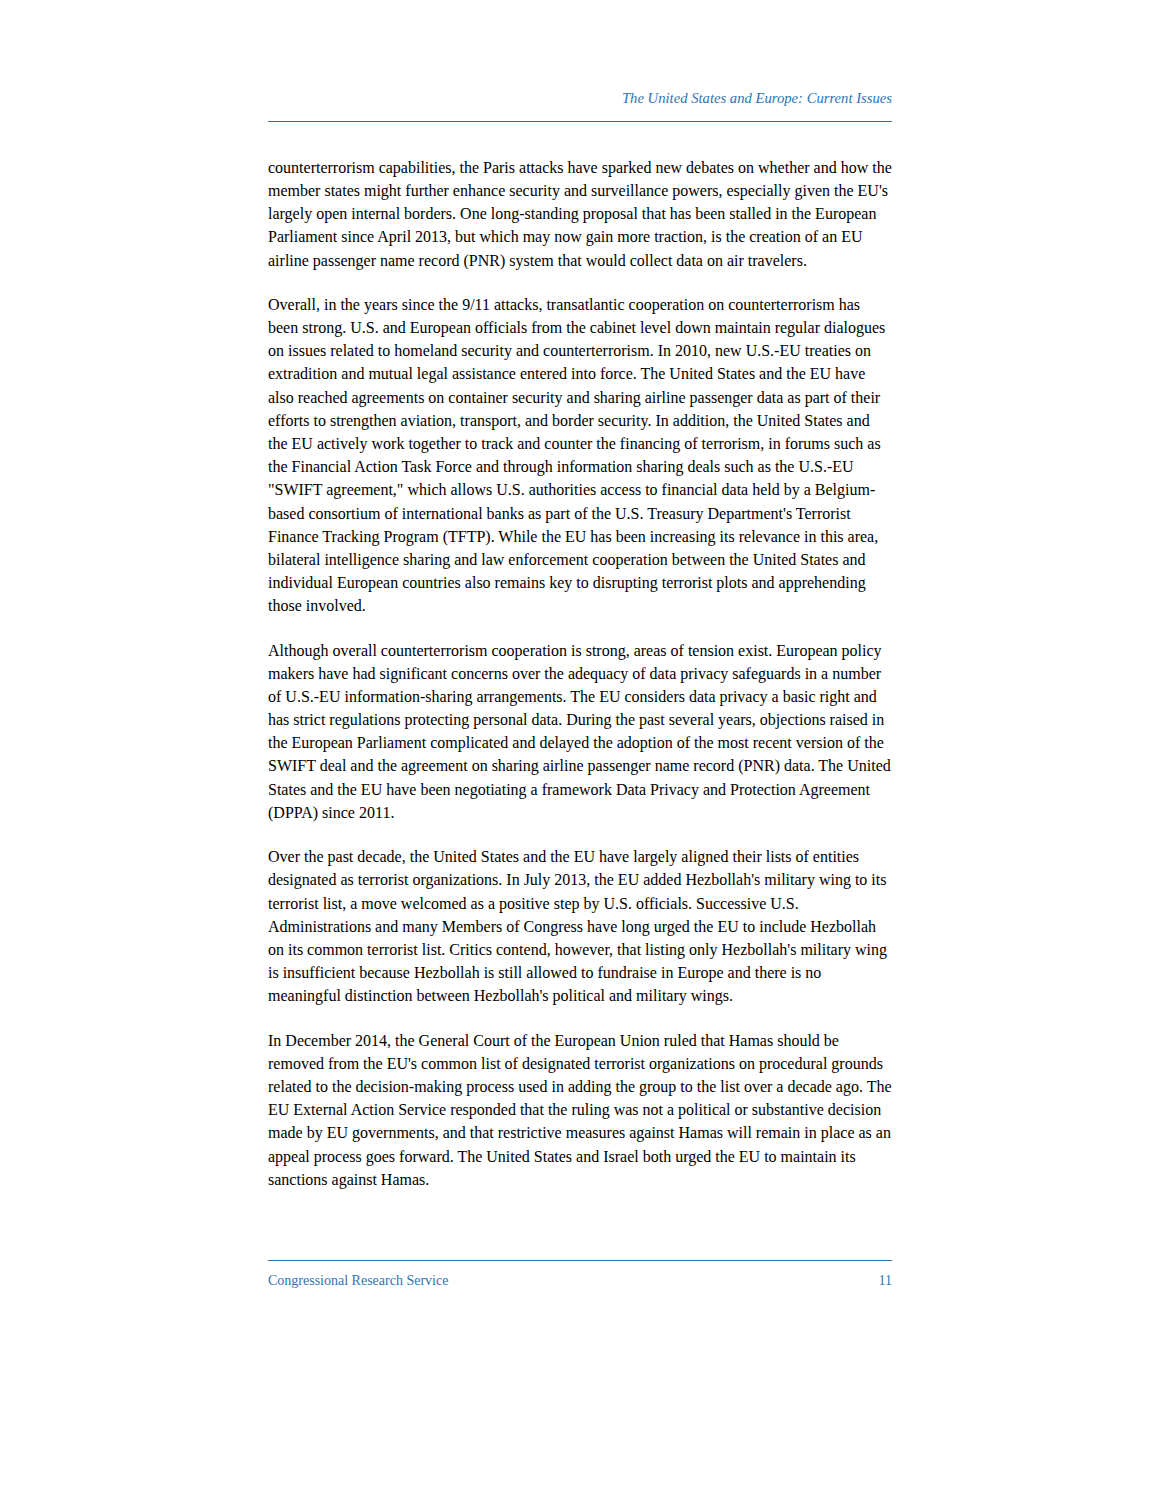The United States and Europe: Current Issues
counterterrorism capabilities, the Paris attacks have sparked new debates on whether and how the member states might further enhance security and surveillance powers, especially given the EU's largely open internal borders. One long-standing proposal that has been stalled in the European Parliament since April 2013, but which may now gain more traction, is the creation of an EU airline passenger name record (PNR) system that would collect data on air travelers.
Overall, in the years since the 9/11 attacks, transatlantic cooperation on counterterrorism has been strong. U.S. and European officials from the cabinet level down maintain regular dialogues on issues related to homeland security and counterterrorism. In 2010, new U.S.-EU treaties on extradition and mutual legal assistance entered into force. The United States and the EU have also reached agreements on container security and sharing airline passenger data as part of their efforts to strengthen aviation, transport, and border security. In addition, the United States and the EU actively work together to track and counter the financing of terrorism, in forums such as the Financial Action Task Force and through information sharing deals such as the U.S.-EU "SWIFT agreement," which allows U.S. authorities access to financial data held by a Belgium-based consortium of international banks as part of the U.S. Treasury Department's Terrorist Finance Tracking Program (TFTP). While the EU has been increasing its relevance in this area, bilateral intelligence sharing and law enforcement cooperation between the United States and individual European countries also remains key to disrupting terrorist plots and apprehending those involved.
Although overall counterterrorism cooperation is strong, areas of tension exist. European policy makers have had significant concerns over the adequacy of data privacy safeguards in a number of U.S.-EU information-sharing arrangements. The EU considers data privacy a basic right and has strict regulations protecting personal data. During the past several years, objections raised in the European Parliament complicated and delayed the adoption of the most recent version of the SWIFT deal and the agreement on sharing airline passenger name record (PNR) data. The United States and the EU have been negotiating a framework Data Privacy and Protection Agreement (DPPA) since 2011.
Over the past decade, the United States and the EU have largely aligned their lists of entities designated as terrorist organizations. In July 2013, the EU added Hezbollah's military wing to its terrorist list, a move welcomed as a positive step by U.S. officials. Successive U.S. Administrations and many Members of Congress have long urged the EU to include Hezbollah on its common terrorist list. Critics contend, however, that listing only Hezbollah's military wing is insufficient because Hezbollah is still allowed to fundraise in Europe and there is no meaningful distinction between Hezbollah's political and military wings.
In December 2014, the General Court of the European Union ruled that Hamas should be removed from the EU's common list of designated terrorist organizations on procedural grounds related to the decision-making process used in adding the group to the list over a decade ago. The EU External Action Service responded that the ruling was not a political or substantive decision made by EU governments, and that restrictive measures against Hamas will remain in place as an appeal process goes forward. The United States and Israel both urged the EU to maintain its sanctions against Hamas.
Congressional Research Service 11